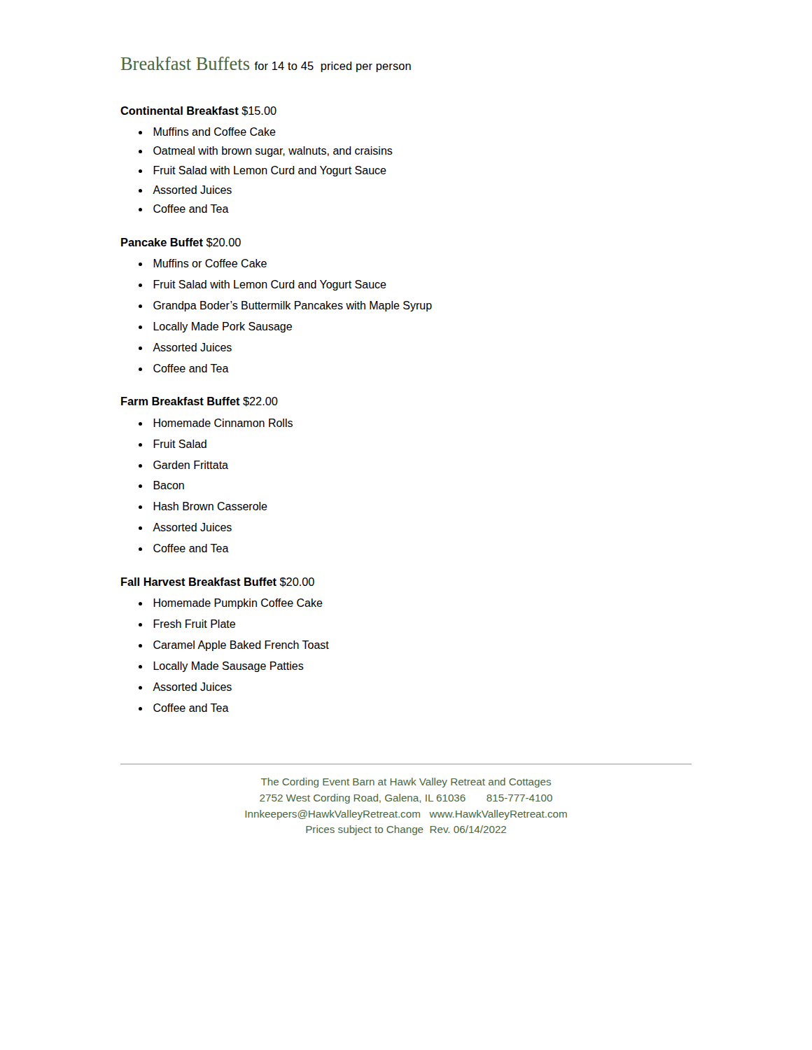Breakfast Buffets for 14 to 45 priced per person
Continental Breakfast $15.00
Muffins and Coffee Cake
Oatmeal with brown sugar, walnuts, and craisins
Fruit Salad with Lemon Curd and Yogurt Sauce
Assorted Juices
Coffee and Tea
Pancake Buffet $20.00
Muffins or Coffee Cake
Fruit Salad with Lemon Curd and Yogurt Sauce
Grandpa Boder’s Buttermilk Pancakes with Maple Syrup
Locally Made Pork Sausage
Assorted Juices
Coffee and Tea
Farm Breakfast Buffet $22.00
Homemade Cinnamon Rolls
Fruit Salad
Garden Frittata
Bacon
Hash Brown Casserole
Assorted Juices
Coffee and Tea
Fall Harvest Breakfast Buffet $20.00
Homemade Pumpkin Coffee Cake
Fresh Fruit Plate
Caramel Apple Baked French Toast
Locally Made Sausage Patties
Assorted Juices
Coffee and Tea
The Cording Event Barn at Hawk Valley Retreat and Cottages
2752 West Cording Road, Galena, IL 61036 815-777-4100
Innkeepers@HawkValleyRetreat.com www.HawkValleyRetreat.com
Prices subject to Change Rev. 06/14/2022